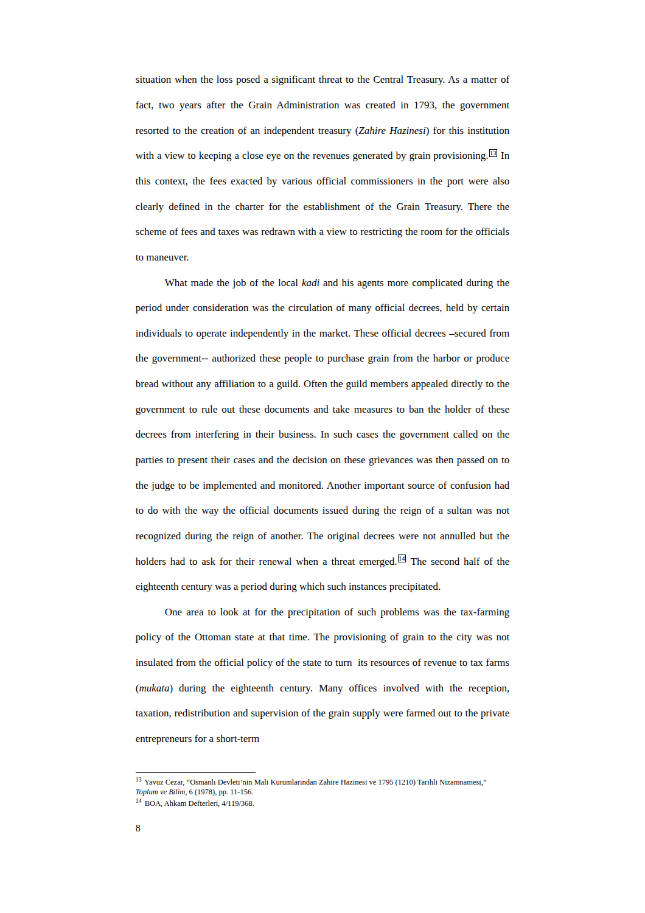situation when the loss posed a significant threat to the Central Treasury. As a matter of fact, two years after the Grain Administration was created in 1793, the government resorted to the creation of an independent treasury (Zahire Hazinesi) for this institution with a view to keeping a close eye on the revenues generated by grain provisioning.13 In this context, the fees exacted by various official commissioners in the port were also clearly defined in the charter for the establishment of the Grain Treasury. There the scheme of fees and taxes was redrawn with a view to restricting the room for the officials to maneuver.
What made the job of the local kadi and his agents more complicated during the period under consideration was the circulation of many official decrees, held by certain individuals to operate independently in the market. These official decrees –secured from the government-- authorized these people to purchase grain from the harbor or produce bread without any affiliation to a guild. Often the guild members appealed directly to the government to rule out these documents and take measures to ban the holder of these decrees from interfering in their business. In such cases the government called on the parties to present their cases and the decision on these grievances was then passed on to the judge to be implemented and monitored. Another important source of confusion had to do with the way the official documents issued during the reign of a sultan was not recognized during the reign of another. The original decrees were not annulled but the holders had to ask for their renewal when a threat emerged.14 The second half of the eighteenth century was a period during which such instances precipitated.
One area to look at for the precipitation of such problems was the tax-farming policy of the Ottoman state at that time. The provisioning of grain to the city was not insulated from the official policy of the state to turn its resources of revenue to tax farms (mukata) during the eighteenth century. Many offices involved with the reception, taxation, redistribution and supervision of the grain supply were farmed out to the private entrepreneurs for a short-term
13 Yavuz Cezar, “Osmanlı Devleti’nin Mali Kurumlarından Zahire Hazinesi ve 1795 (1210) Tarihli Nizamnamesi,” Toplum ve Bilim, 6 (1978), pp. 11-156.
14 BOA, Ahkam Defterleri, 4/119/368.
8